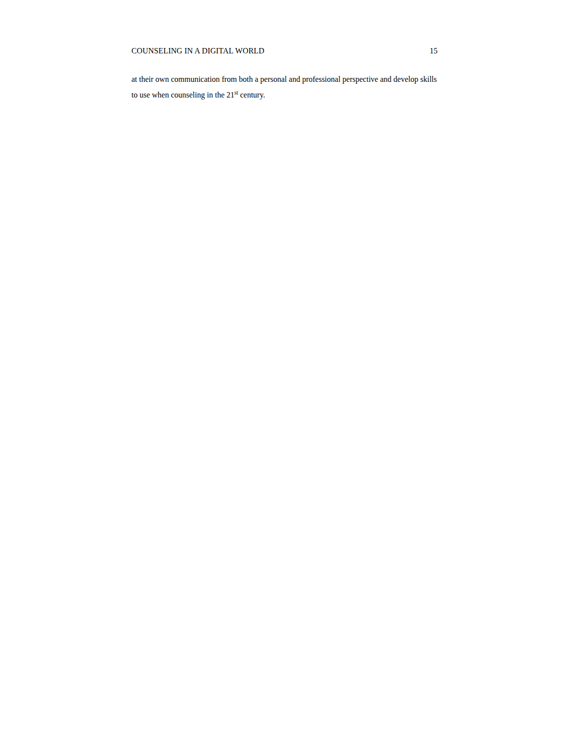Counseling in a Digital World 15
at their own communication from both a personal and professional perspective and develop skills to use when counseling in the 21st century.